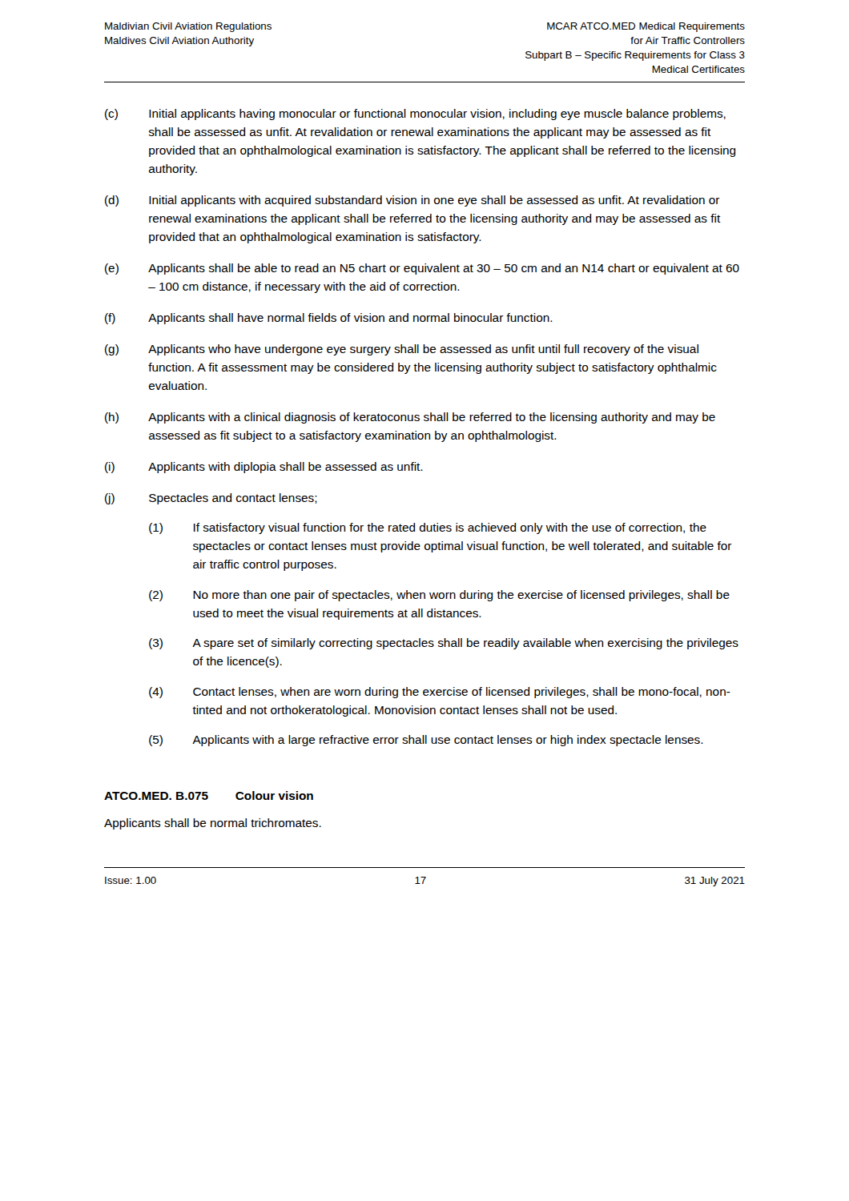Maldivian Civil Aviation Regulations
Maldives Civil Aviation Authority
MCAR ATCO.MED Medical Requirements
for Air Traffic Controllers
Subpart B – Specific Requirements for Class 3
Medical Certificates
(c)
Initial applicants having monocular or functional monocular vision, including eye muscle balance problems, shall be assessed as unfit. At revalidation or renewal examinations the applicant may be assessed as fit provided that an ophthalmological examination is satisfactory. The applicant shall be referred to the licensing authority.
(d)
Initial applicants with acquired substandard vision in one eye shall be assessed as unfit. At revalidation or renewal examinations the applicant shall be referred to the licensing authority and may be assessed as fit provided that an ophthalmological examination is satisfactory.
(e)
Applicants shall be able to read an N5 chart or equivalent at 30 – 50 cm and an N14 chart or equivalent at 60 – 100 cm distance, if necessary with the aid of correction.
(f)
Applicants shall have normal fields of vision and normal binocular function.
(g)
Applicants who have undergone eye surgery shall be assessed as unfit until full recovery of the visual function. A fit assessment may be considered by the licensing authority subject to satisfactory ophthalmic evaluation.
(h)
Applicants with a clinical diagnosis of keratoconus shall be referred to the licensing authority and may be assessed as fit subject to a satisfactory examination by an ophthalmologist.
(i)
Applicants with diplopia shall be assessed as unfit.
(j)
Spectacles and contact lenses;
(1)
If satisfactory visual function for the rated duties is achieved only with the use of correction, the spectacles or contact lenses must provide optimal visual function, be well tolerated, and suitable for air traffic control purposes.
(2)
No more than one pair of spectacles, when worn during the exercise of licensed privileges, shall be used to meet the visual requirements at all distances.
(3)
A spare set of similarly correcting spectacles shall be readily available when exercising the privileges of the licence(s).
(4)
Contact lenses, when are worn during the exercise of licensed privileges, shall be mono-focal, non-tinted and not orthokeratological. Monovision contact lenses shall not be used.
(5)
Applicants with a large refractive error shall use contact lenses or high index spectacle lenses.
ATCO.MED. B.075 Colour vision
Applicants shall be normal trichromates.
Issue: 1.00
17
31 July 2021